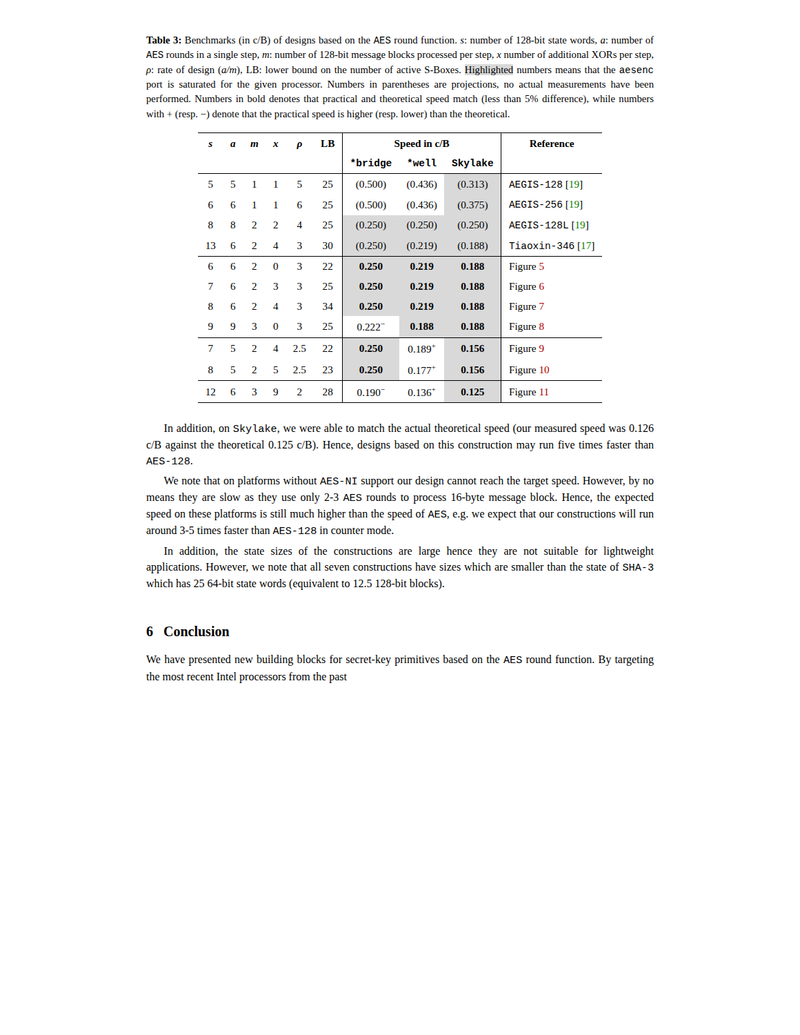Table 3: Benchmarks (in c/B) of designs based on the AES round function. s: number of 128-bit state words, a: number of AES rounds in a single step, m: number of 128-bit message blocks processed per step, x number of additional XORs per step, ρ: rate of design (a/m), LB: lower bound on the number of active S-Boxes. Highlighted numbers means that the aesenc port is saturated for the given processor. Numbers in parentheses are projections, no actual measurements have been performed. Numbers in bold denotes that practical and theoretical speed match (less than 5% difference), while numbers with + (resp. −) denote that the practical speed is higher (resp. lower) than the theoretical.
| s | a | m | x | ρ | LB | Speed in c/B | Reference |
| --- | --- | --- | --- | --- | --- | --- | --- |
| | *bridge | *well | Skylake | |
| 5 | 5 | 1 | 1 | 5 | 25 | (0.500) | (0.436) | (0.313) | AEGIS-128 [ 19 ] |
| 6 | 6 | 1 | 1 | 6 | 25 | (0.500) | (0.436) | (0.375) | AEGIS-256 [ 19 ] |
| 8 | 8 | 2 | 2 | 4 | 25 | (0.250) | (0.250) | (0.250) | AEGIS-128L [ 19 ] |
| 13 | 6 | 2 | 4 | 3 | 30 | (0.250) | (0.219) | (0.188) | Tiaoxin-346 [ 17 ] |
| 6 | 6 | 2 | 0 | 3 | 22 | 0.250 | 0.219 | 0.188 | Figure 5 |
| 7 | 6 | 2 | 3 | 3 | 25 | 0.250 | 0.219 | 0.188 | Figure 6 |
| 8 | 6 | 2 | 4 | 3 | 34 | 0.250 | 0.219 | 0.188 | Figure 7 |
| 9 | 9 | 3 | 0 | 3 | 25 | 0.222 − | 0.188 | 0.188 | Figure 8 |
| 7 | 5 | 2 | 4 | 2.5 | 22 | 0.250 | 0.189 + | 0.156 | Figure 9 |
| 8 | 5 | 2 | 5 | 2.5 | 23 | 0.250 | 0.177 + | 0.156 | Figure 10 |
| 12 | 6 | 3 | 9 | 2 | 28 | 0.190 − | 0.136 + | 0.125 | Figure 11 |
In addition, on Skylake, we were able to match the actual theoretical speed (our measured speed was 0.126 c/B against the theoretical 0.125 c/B). Hence, designs based on this construction may run five times faster than AES-128.
We note that on platforms without AES-NI support our design cannot reach the target speed. However, by no means they are slow as they use only 2-3 AES rounds to process 16-byte message block. Hence, the expected speed on these platforms is still much higher than the speed of AES, e.g. we expect that our constructions will run around 3-5 times faster than AES-128 in counter mode.
In addition, the state sizes of the constructions are large hence they are not suitable for lightweight applications. However, we note that all seven constructions have sizes which are smaller than the state of SHA-3 which has 25 64-bit state words (equivalent to 12.5 128-bit blocks).
6 Conclusion
We have presented new building blocks for secret-key primitives based on the AES round function. By targeting the most recent Intel processors from the past